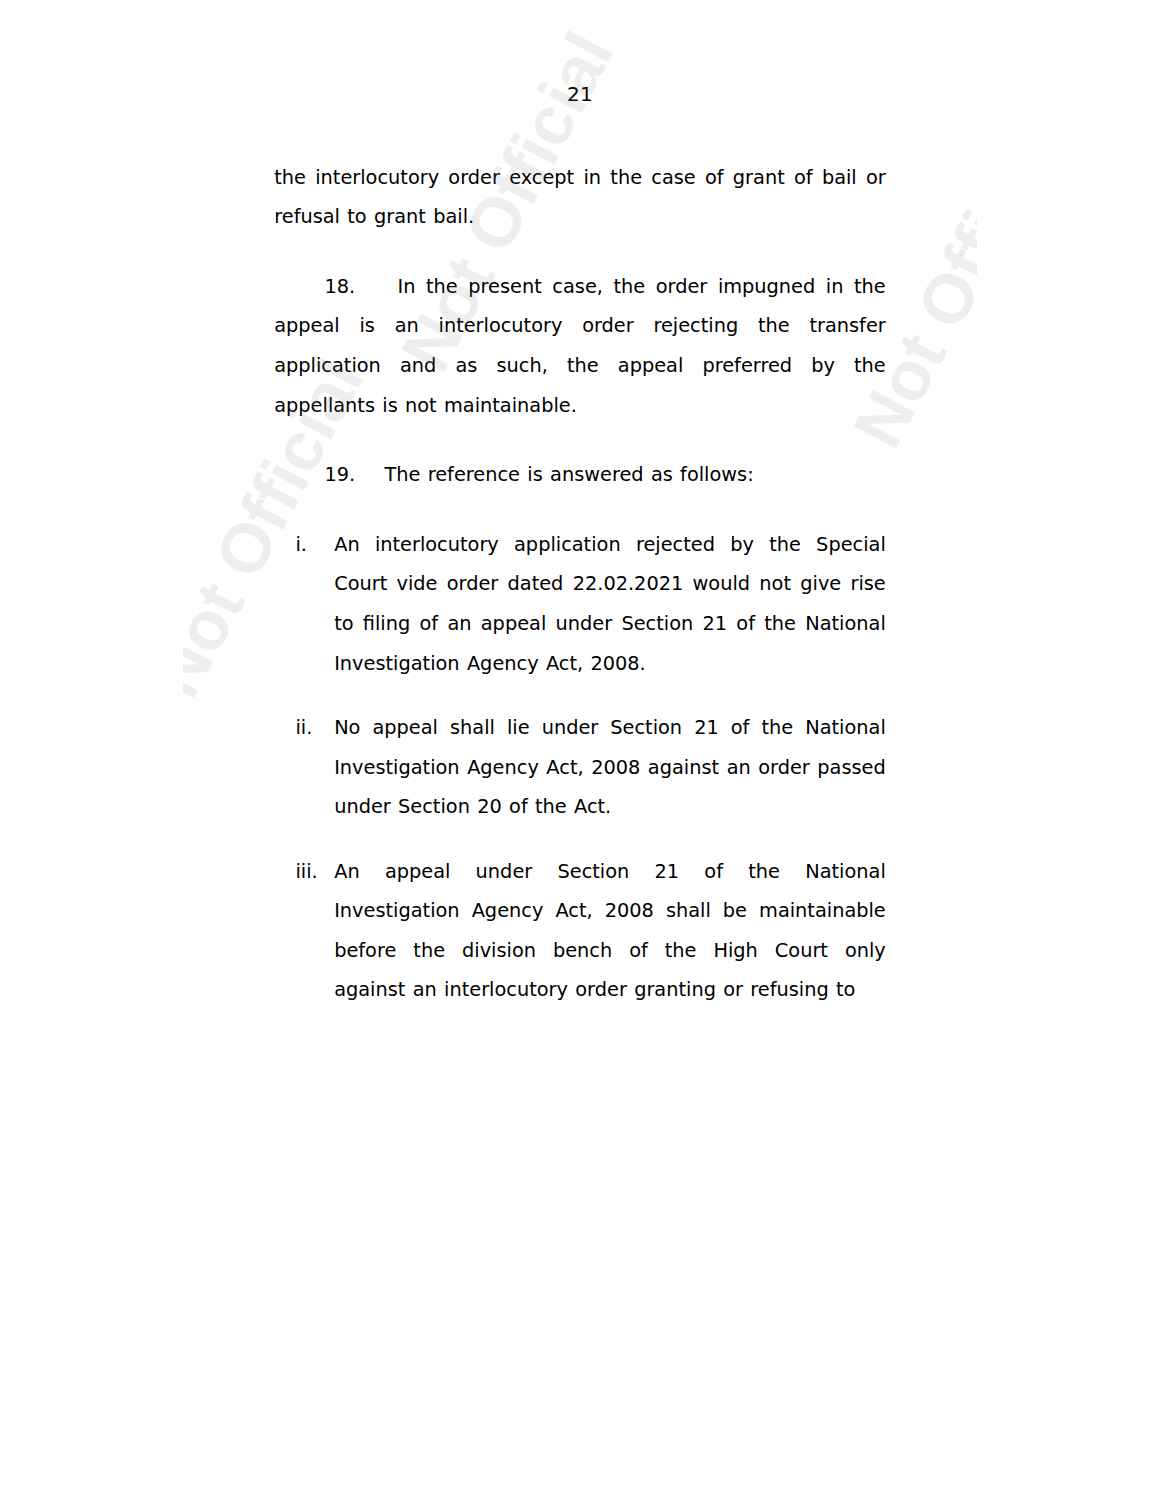Not Official
Not Official
Not Official
21
the interlocutory order except in the case of grant of bail or refusal to grant bail.
18. In the present case, the order impugned in the appeal is an interlocutory order rejecting the transfer application and as such, the appeal preferred by the appellants is not maintainable.
19. The reference is answered as follows:
i. An interlocutory application rejected by the Special Court vide order dated 22.02.2021 would not give rise to filing of an appeal under Section 21 of the National Investigation Agency Act, 2008.
ii. No appeal shall lie under Section 21 of the National Investigation Agency Act, 2008 against an order passed under Section 20 of the Act.
iii. An appeal under Section 21 of the National Investigation Agency Act, 2008 shall be maintainable before the division bench of the High Court only against an interlocutory order granting or refusing to